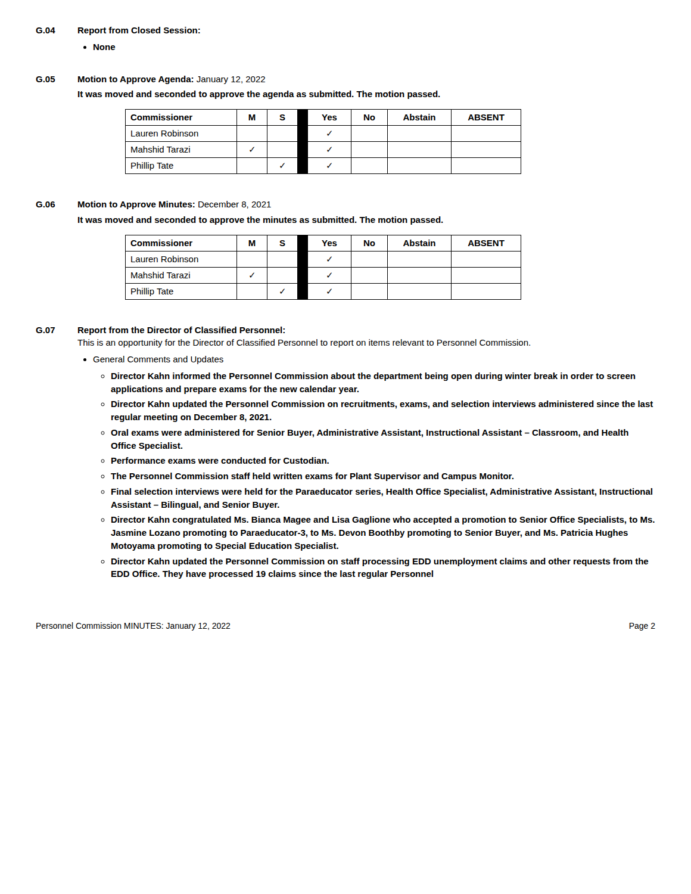G.04
Report from Closed Session:
None
G.05
Motion to Approve Agenda: January 12, 2022
It was moved and seconded to approve the agenda as submitted. The motion passed.
| Commissioner | M | S | | Yes | No | Abstain | ABSENT |
| --- | --- | --- | --- | --- | --- | --- | --- |
| Lauren Robinson | | | | | | | |
| Mahshid Tarazi | | | | | | | |
| Phillip Tate | | | | | | | |
G.06
Motion to Approve Minutes: December 8, 2021
It was moved and seconded to approve the minutes as submitted. The motion passed.
| Commissioner | M | S | | Yes | No | Abstain | ABSENT |
| --- | --- | --- | --- | --- | --- | --- | --- |
| Lauren Robinson | | | | | | | |
| Mahshid Tarazi | | | | | | | |
| Phillip Tate | | | | | | | |
G.07
Report from the Director of Classified Personnel:
This is an opportunity for the Director of Classified Personnel to report on items relevant to Personnel Commission.
General Comments and Updates
Director Kahn informed the Personnel Commission about the department being open during winter break in order to screen applications and prepare exams for the new calendar year.
Director Kahn updated the Personnel Commission on recruitments, exams, and selection interviews administered since the last regular meeting on December 8, 2021.
Oral exams were administered for Senior Buyer, Administrative Assistant, Instructional Assistant – Classroom, and Health Office Specialist.
Performance exams were conducted for Custodian.
The Personnel Commission staff held written exams for Plant Supervisor and Campus Monitor.
Final selection interviews were held for the Paraeducator series, Health Office Specialist, Administrative Assistant, Instructional Assistant – Bilingual, and Senior Buyer.
Director Kahn congratulated Ms. Bianca Magee and Lisa Gaglione who accepted a promotion to Senior Office Specialists, to Ms. Jasmine Lozano promoting to Paraeducator-3, to Ms. Devon Boothby promoting to Senior Buyer, and Ms. Patricia Hughes Motoyama promoting to Special Education Specialist.
Director Kahn updated the Personnel Commission on staff processing EDD unemployment claims and other requests from the EDD Office. They have processed 19 claims since the last regular Personnel
Personnel Commission MINUTES: January 12, 2022
Page 2